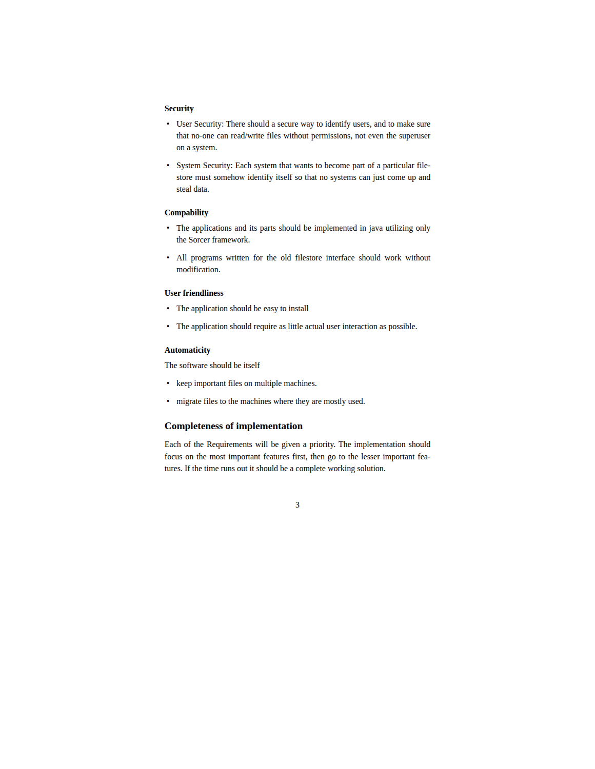Security
User Security: There should a secure way to identify users, and to make sure that no-one can read/write files without permissions, not even the superuser on a system.
System Security: Each system that wants to become part of a particular filestore must somehow identify itself so that no systems can just come up and steal data.
Compability
The applications and its parts should be implemented in java utilizing only the Sorcer framework.
All programs written for the old filestore interface should work without modification.
User friendliness
The application should be easy to install
The application should require as little actual user interaction as possible.
Automaticity
The software should be itself
keep important files on multiple machines.
migrate files to the machines where they are mostly used.
Completeness of implementation
Each of the Requirements will be given a priority. The implementation should focus on the most important features first, then go to the lesser important features. If the time runs out it should be a complete working solution.
3